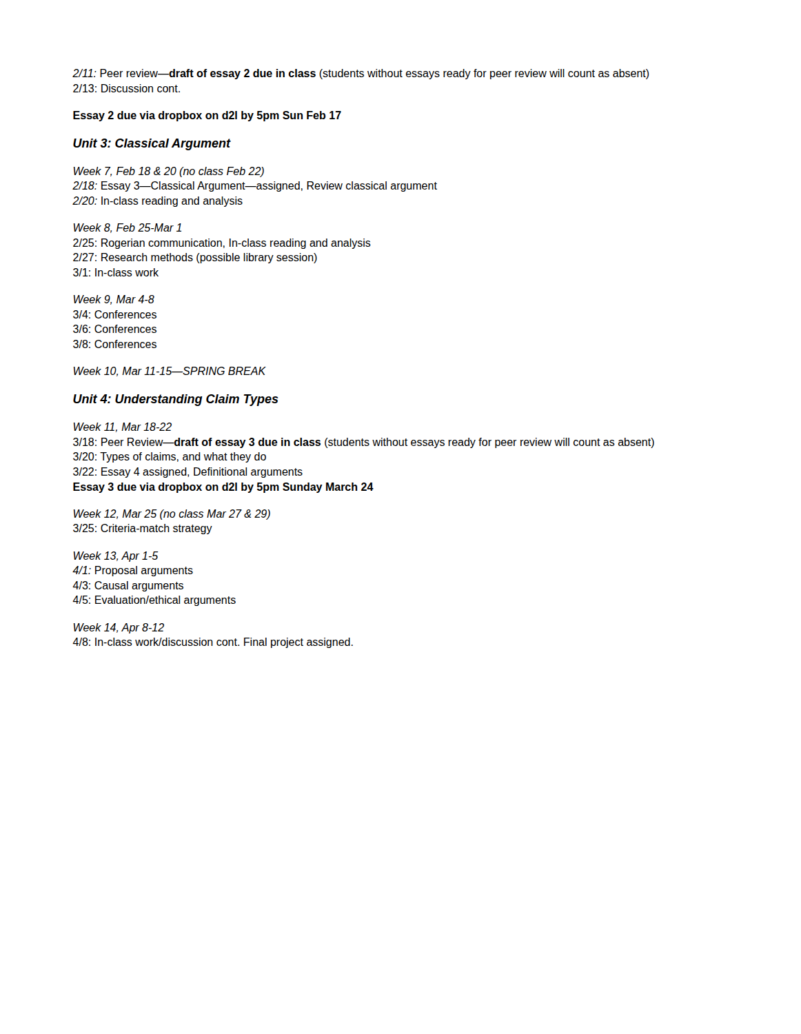2/11: Peer review—draft of essay 2 due in class (students without essays ready for peer review will count as absent)
2/13: Discussion cont.
Essay 2 due via dropbox on d2l by 5pm Sun Feb 17
Unit 3: Classical Argument
Week 7, Feb 18 & 20 (no class Feb 22)
2/18: Essay 3—Classical Argument—assigned, Review classical argument
2/20: In-class reading and analysis
Week 8, Feb 25-Mar 1
2/25: Rogerian communication, In-class reading and analysis
2/27: Research methods (possible library session)
3/1: In-class work
Week 9, Mar 4-8
3/4: Conferences
3/6: Conferences
3/8: Conferences
Week 10, Mar 11-15—SPRING BREAK
Unit 4: Understanding Claim Types
Week 11, Mar 18-22
3/18: Peer Review—draft of essay 3 due in class (students without essays ready for peer review will count as absent)
3/20: Types of claims, and what they do
3/22: Essay 4 assigned, Definitional arguments
Essay 3 due via dropbox on d2l by 5pm Sunday March 24
Week 12, Mar 25 (no class Mar 27 & 29)
3/25: Criteria-match strategy
Week 13, Apr 1-5
4/1: Proposal arguments
4/3: Causal arguments
4/5: Evaluation/ethical arguments
Week 14, Apr 8-12
4/8: In-class work/discussion cont. Final project assigned.